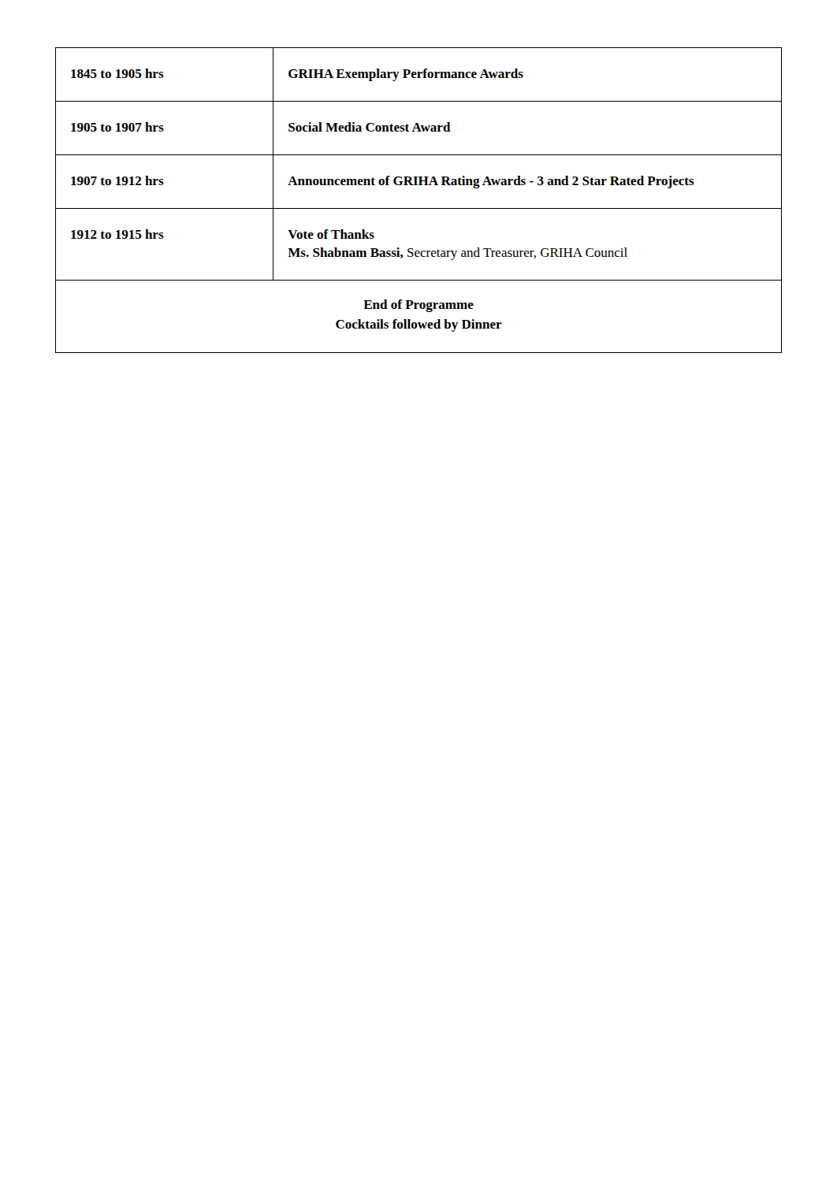| 1845 to 1905 hrs | GRIHA Exemplary Performance Awards |
| 1905 to 1907 hrs | Social Media Contest Award |
| 1907 to 1912 hrs | Announcement of GRIHA Rating Awards - 3 and 2 Star Rated Projects |
| 1912 to 1915 hrs | Vote of Thanks Ms. Shabnam Bassi, Secretary and Treasurer, GRIHA Council |
| End of Programme Cocktails followed by Dinner |